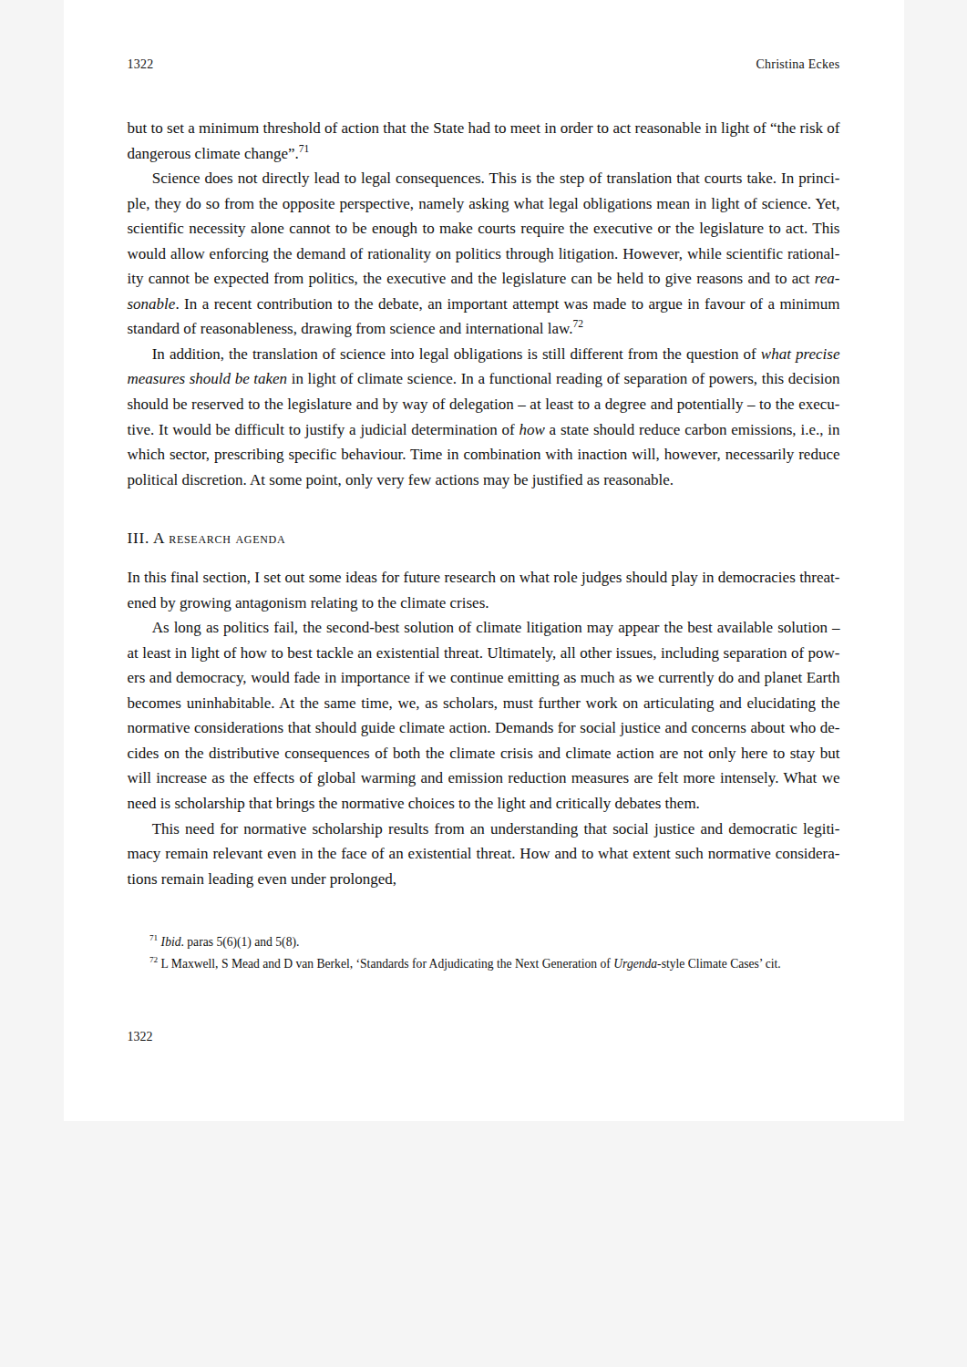1322 Christina Eckes
but to set a minimum threshold of action that the State had to meet in order to act reasonable in light of “the risk of dangerous climate change”.71
Science does not directly lead to legal consequences. This is the step of translation that courts take. In principle, they do so from the opposite perspective, namely asking what legal obligations mean in light of science. Yet, scientific necessity alone cannot to be enough to make courts require the executive or the legislature to act. This would allow enforcing the demand of rationality on politics through litigation. However, while scientific rationality cannot be expected from politics, the executive and the legislature can be held to give reasons and to act reasonable. In a recent contribution to the debate, an important attempt was made to argue in favour of a minimum standard of reasonableness, drawing from science and international law.72
In addition, the translation of science into legal obligations is still different from the question of what precise measures should be taken in light of climate science. In a functional reading of separation of powers, this decision should be reserved to the legislature and by way of delegation – at least to a degree and potentially – to the executive. It would be difficult to justify a judicial determination of how a state should reduce carbon emissions, i.e., in which sector, prescribing specific behaviour. Time in combination with inaction will, however, necessarily reduce political discretion. At some point, only very few actions may be justified as reasonable.
III. A research agenda
In this final section, I set out some ideas for future research on what role judges should play in democracies threatened by growing antagonism relating to the climate crises.
As long as politics fail, the second-best solution of climate litigation may appear the best available solution – at least in light of how to best tackle an existential threat. Ultimately, all other issues, including separation of powers and democracy, would fade in importance if we continue emitting as much as we currently do and planet Earth becomes uninhabitable. At the same time, we, as scholars, must further work on articulating and elucidating the normative considerations that should guide climate action. Demands for social justice and concerns about who decides on the distributive consequences of both the climate crisis and climate action are not only here to stay but will increase as the effects of global warming and emission reduction measures are felt more intensely. What we need is scholarship that brings the normative choices to the light and critically debates them.
This need for normative scholarship results from an understanding that social justice and democratic legitimacy remain relevant even in the face of an existential threat. How and to what extent such normative considerations remain leading even under prolonged,
71 Ibid. paras 5(6)(1) and 5(8).
72 L Maxwell, S Mead and D van Berkel, ‘Standards for Adjudicating the Next Generation of Urgenda-style Climate Cases’ cit.
1322